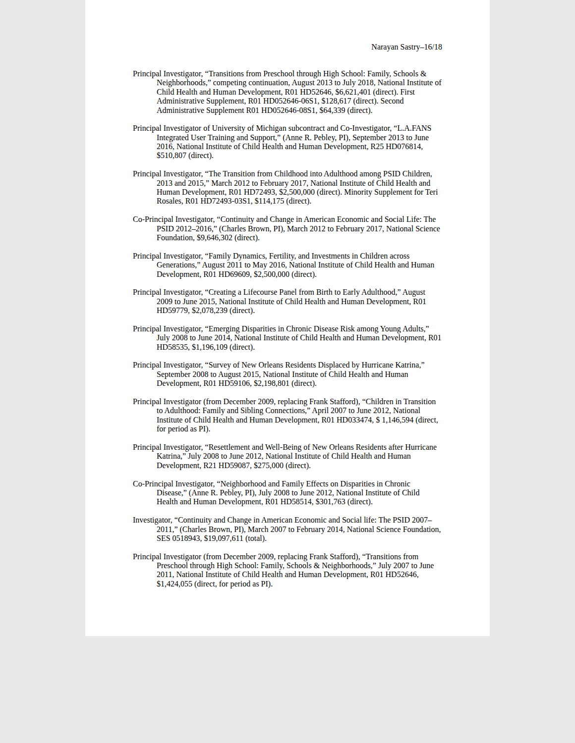Narayan Sastry–16/18
Principal Investigator, “Transitions from Preschool through High School: Family, Schools & Neighborhoods,” competing continuation, August 2013 to July 2018, National Institute of Child Health and Human Development, R01 HD52646, $6,621,401 (direct). First Administrative Supplement, R01 HD052646-06S1, $128,617 (direct). Second Administrative Supplement R01 HD052646-08S1, $64,339 (direct).
Principal Investigator of University of Michigan subcontract and Co-Investigator, “L.A.FANS Integrated User Training and Support,” (Anne R. Pebley, PI), September 2013 to June 2016, National Institute of Child Health and Human Development, R25 HD076814, $510,807 (direct).
Principal Investigator, “The Transition from Childhood into Adulthood among PSID Children, 2013 and 2015,” March 2012 to February 2017, National Institute of Child Health and Human Development, R01 HD72493, $2,500,000 (direct). Minority Supplement for Teri Rosales, R01 HD72493-03S1, $114,175 (direct).
Co-Principal Investigator, “Continuity and Change in American Economic and Social Life: The PSID 2012–2016,” (Charles Brown, PI), March 2012 to February 2017, National Science Foundation, $9,646,302 (direct).
Principal Investigator, “Family Dynamics, Fertility, and Investments in Children across Generations,” August 2011 to May 2016, National Institute of Child Health and Human Development, R01 HD69609, $2,500,000 (direct).
Principal Investigator, “Creating a Lifecourse Panel from Birth to Early Adulthood,” August 2009 to June 2015, National Institute of Child Health and Human Development, R01 HD59779, $2,078,239 (direct).
Principal Investigator, “Emerging Disparities in Chronic Disease Risk among Young Adults,” July 2008 to June 2014, National Institute of Child Health and Human Development, R01 HD58535, $1,196,109 (direct).
Principal Investigator, “Survey of New Orleans Residents Displaced by Hurricane Katrina,” September 2008 to August 2015, National Institute of Child Health and Human Development, R01 HD59106, $2,198,801 (direct).
Principal Investigator (from December 2009, replacing Frank Stafford), “Children in Transition to Adulthood: Family and Sibling Connections,” April 2007 to June 2012, National Institute of Child Health and Human Development, R01 HD033474, $ 1,146,594 (direct, for period as PI).
Principal Investigator, “Resettlement and Well-Being of New Orleans Residents after Hurricane Katrina,” July 2008 to June 2012, National Institute of Child Health and Human Development, R21 HD59087, $275,000 (direct).
Co-Principal Investigator, “Neighborhood and Family Effects on Disparities in Chronic Disease,” (Anne R. Pebley, PI), July 2008 to June 2012, National Institute of Child Health and Human Development, R01 HD58514, $301,763 (direct).
Investigator, “Continuity and Change in American Economic and Social life: The PSID 2007–2011,” (Charles Brown, PI), March 2007 to February 2014, National Science Foundation, SES 0518943, $19,097,611 (total).
Principal Investigator (from December 2009, replacing Frank Stafford), “Transitions from Preschool through High School: Family, Schools & Neighborhoods,” July 2007 to June 2011, National Institute of Child Health and Human Development, R01 HD52646, $1,424,055 (direct, for period as PI).